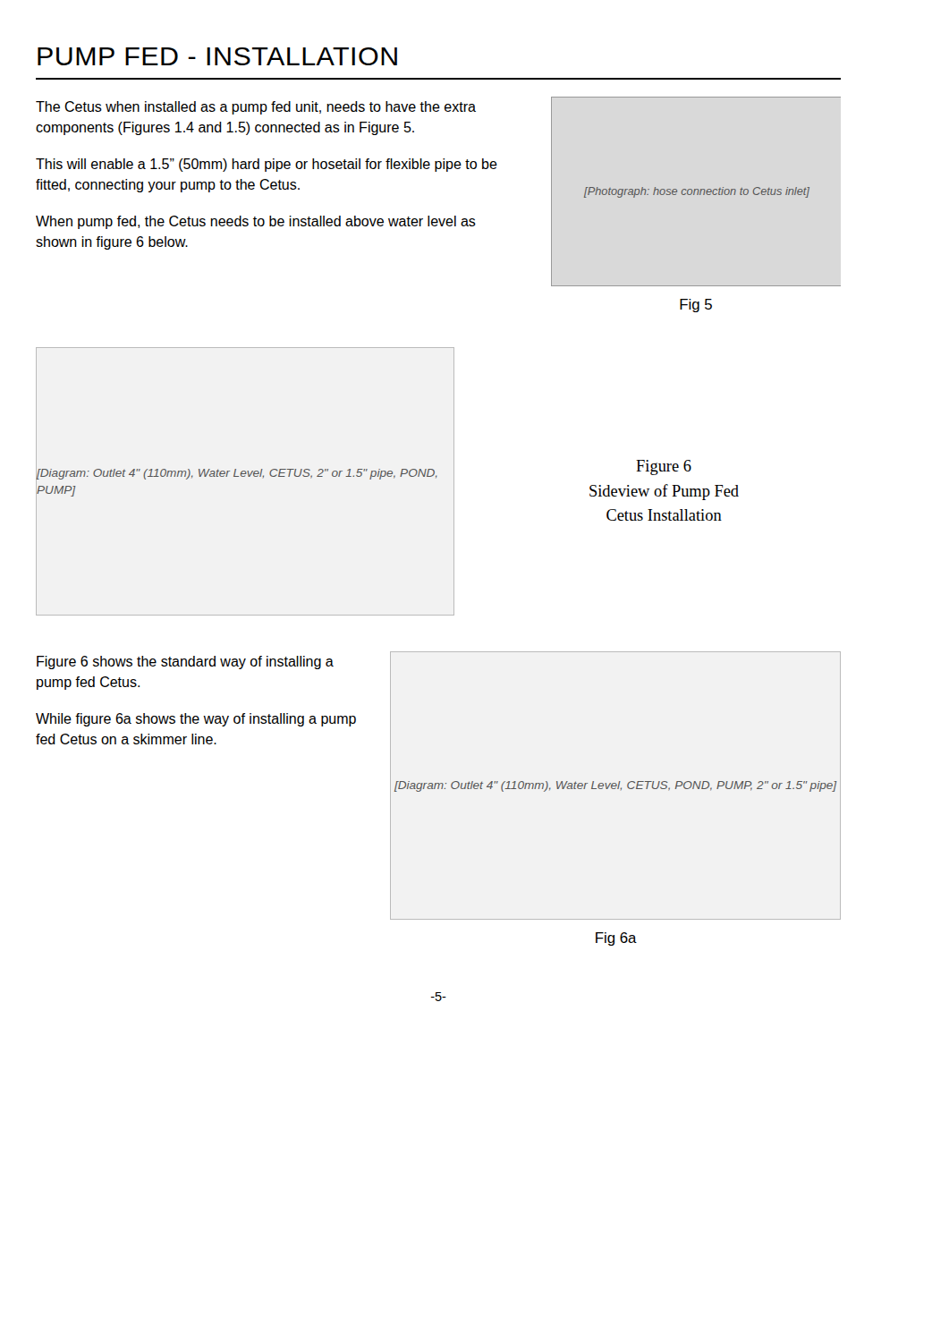PUMP FED - INSTALLATION
[Photograph: hose connection to Cetus inlet]
Fig 5
The Cetus when installed as a pump fed unit, needs to have the extra components (Figures 1.4 and 1.5) connected as in Figure 5.
This will enable a 1.5” (50mm) hard pipe or hosetail for flexible pipe to be fitted, connecting your pump to the Cetus.
When pump fed, the Cetus needs to be installed above water level as shown in figure 6 below.
[Diagram: Outlet 4" (110mm), Water Level, CETUS, 2" or 1.5" pipe, POND, PUMP]
Figure 6
Sideview of Pump Fed
Cetus Installation
Figure 6 shows the standard way of installing a pump fed Cetus.
While figure 6a shows the way of installing a pump fed Cetus on a skimmer line.
[Diagram: Outlet 4" (110mm), Water Level, CETUS, POND, PUMP, 2" or 1.5" pipe]
Fig 6a
-5-